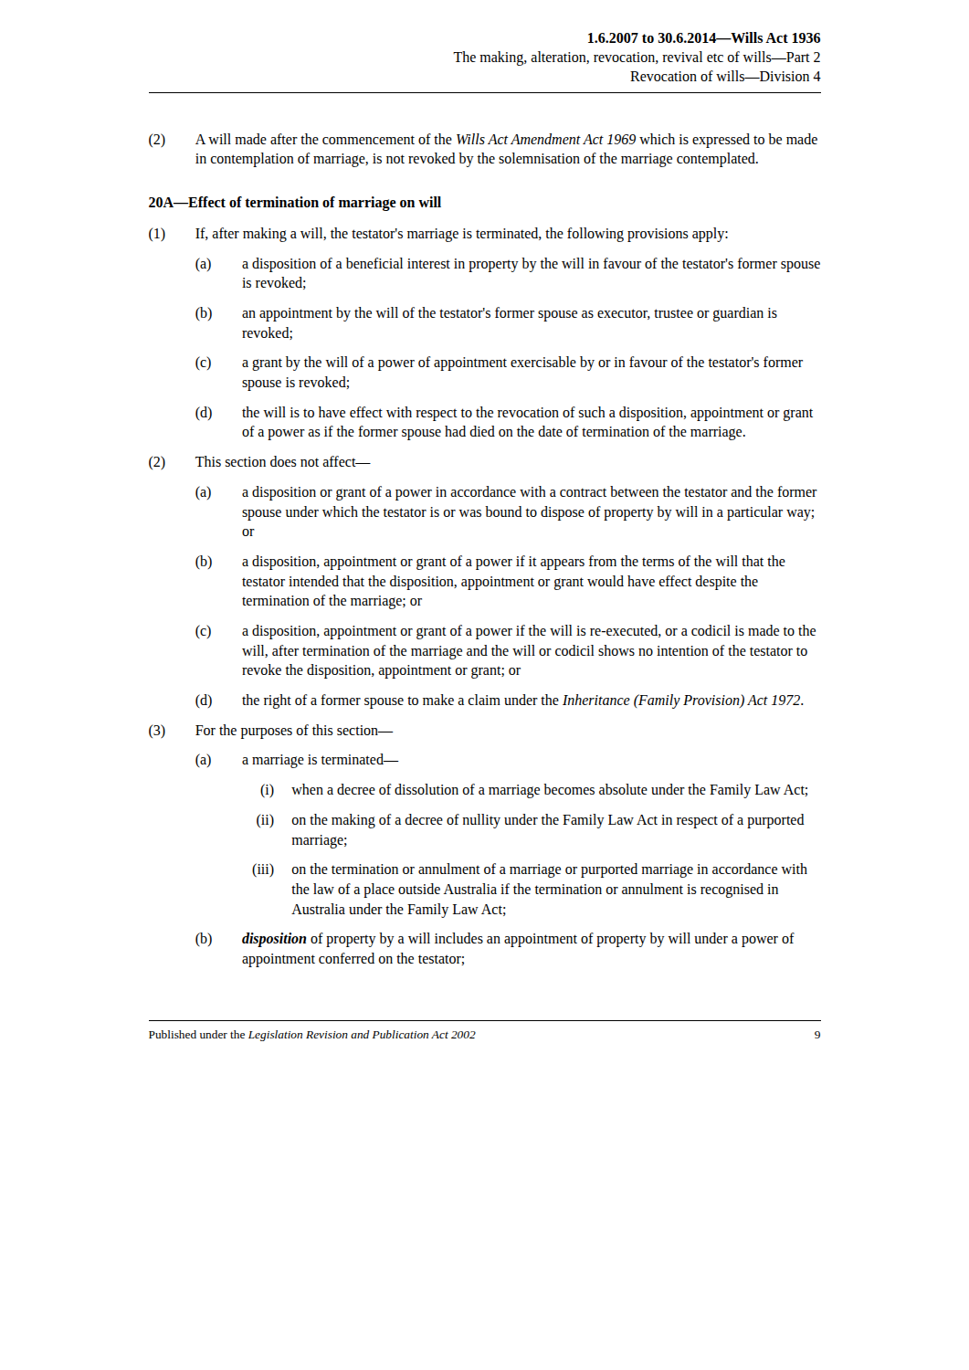1.6.2007 to 30.6.2014—Wills Act 1936
The making, alteration, revocation, revival etc of wills—Part 2
Revocation of wills—Division 4
(2) A will made after the commencement of the Wills Act Amendment Act 1969 which is expressed to be made in contemplation of marriage, is not revoked by the solemnisation of the marriage contemplated.
20A—Effect of termination of marriage on will
(1) If, after making a will, the testator's marriage is terminated, the following provisions apply:
(a) a disposition of a beneficial interest in property by the will in favour of the testator's former spouse is revoked;
(b) an appointment by the will of the testator's former spouse as executor, trustee or guardian is revoked;
(c) a grant by the will of a power of appointment exercisable by or in favour of the testator's former spouse is revoked;
(d) the will is to have effect with respect to the revocation of such a disposition, appointment or grant of a power as if the former spouse had died on the date of termination of the marriage.
(2) This section does not affect—
(a) a disposition or grant of a power in accordance with a contract between the testator and the former spouse under which the testator is or was bound to dispose of property by will in a particular way; or
(b) a disposition, appointment or grant of a power if it appears from the terms of the will that the testator intended that the disposition, appointment or grant would have effect despite the termination of the marriage; or
(c) a disposition, appointment or grant of a power if the will is re-executed, or a codicil is made to the will, after termination of the marriage and the will or codicil shows no intention of the testator to revoke the disposition, appointment or grant; or
(d) the right of a former spouse to make a claim under the Inheritance (Family Provision) Act 1972.
(3) For the purposes of this section—
(a) a marriage is terminated—
(i) when a decree of dissolution of a marriage becomes absolute under the Family Law Act;
(ii) on the making of a decree of nullity under the Family Law Act in respect of a purported marriage;
(iii) on the termination or annulment of a marriage or purported marriage in accordance with the law of a place outside Australia if the termination or annulment is recognised in Australia under the Family Law Act;
(b) disposition of property by a will includes an appointment of property by will under a power of appointment conferred on the testator;
Published under the Legislation Revision and Publication Act 2002 9